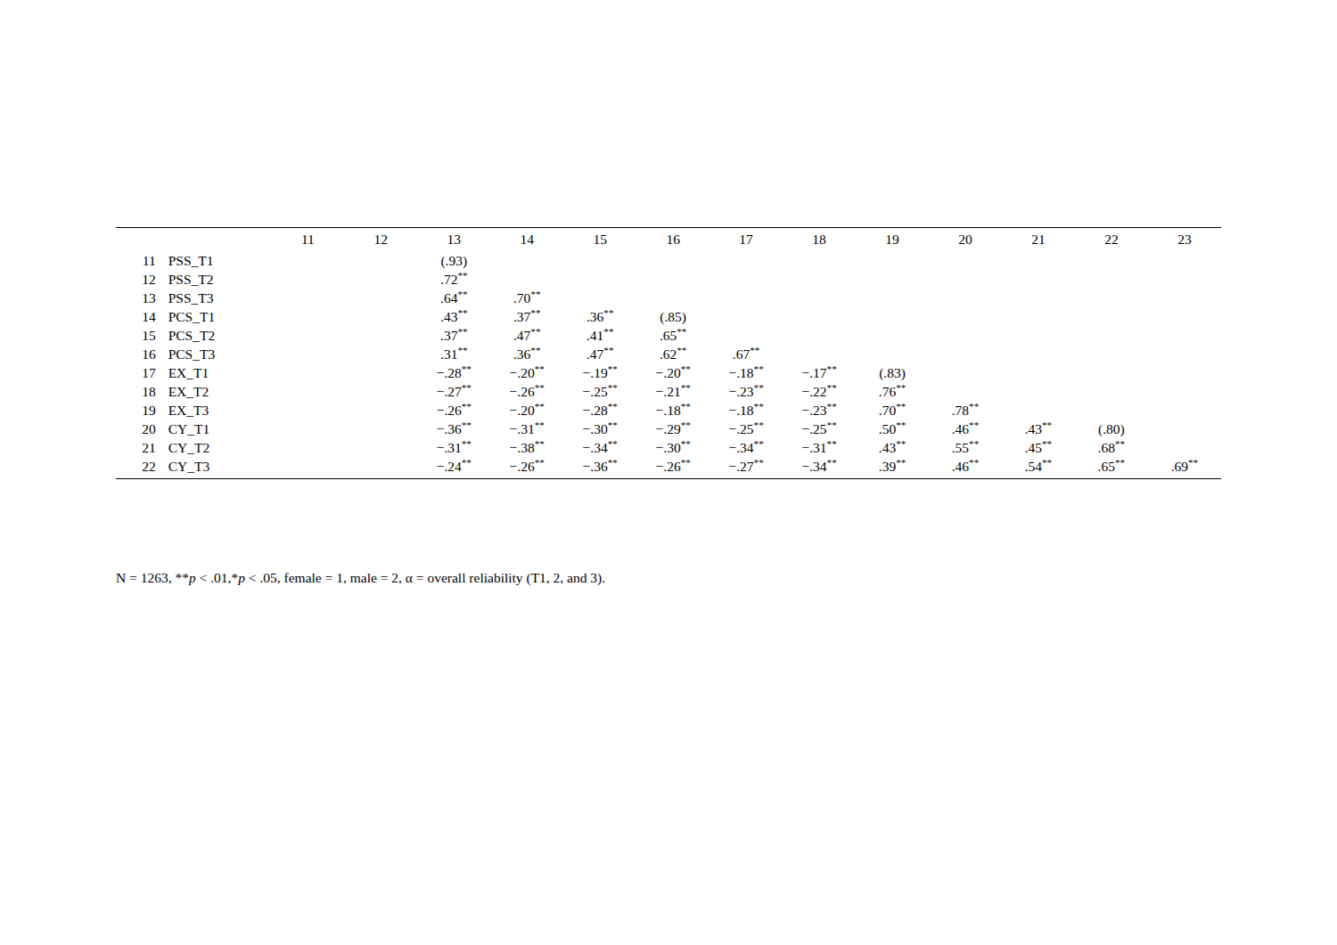| | | 11 | 12 | 13 | 14 | 15 | 16 | 17 | 18 | 19 | 20 | 21 | 22 | 23 |
| --- | --- | --- | --- | --- | --- | --- | --- | --- | --- | --- | --- | --- | --- | --- |
| 11 | PSS_T1 | | | (.93) | | | | | | | | | | |
| 12 | PSS_T2 | | | .72 ** | | | | | | | | | | |
| 13 | PSS_T3 | | | .64 ** | .70 ** | | | | | | | | | |
| 14 | PCS_T1 | | | .43 ** | .37 ** | .36 ** | (.85) | | | | | | | |
| 15 | PCS_T2 | | | .37 ** | .47 ** | .41 ** | .65 ** | | | | | | | |
| 16 | PCS_T3 | | | .31 ** | .36 ** | .47 ** | .62 ** | .67 ** | | | | | | |
| 17 | EX_T1 | | | −.28 ** | −.20 ** | −.19 ** | −.20 ** | −.18 ** | −.17 ** | (.83) | | | | |
| 18 | EX_T2 | | | −.27 ** | −.26 ** | −.25 ** | −.21 ** | −.23 ** | −.22 ** | .76 ** | | | | |
| 19 | EX_T3 | | | −.26 ** | −.20 ** | −.28 ** | −.18 ** | −.18 ** | −.23 ** | .70 ** | .78 ** | | | |
| 20 | CY_T1 | | | −.36 ** | −.31 ** | −.30 ** | −.29 ** | −.25 ** | −.25 ** | .50 ** | .46 ** | .43 ** | (.80) | |
| 21 | CY_T2 | | | −.31 ** | −.38 ** | −.34 ** | −.30 ** | −.34 ** | −.31 ** | .43 ** | .55 ** | .45 ** | .68 ** | |
| 22 | CY_T3 | | | −.24 ** | −.26 ** | −.36 ** | −.26 ** | −.27 ** | −.34 ** | .39 ** | .46 ** | .54 ** | .65 ** | .69 ** |
N = 1263, **p < .01,*p < .05, female = 1, male = 2, α = overall reliability (T1, 2, and 3).